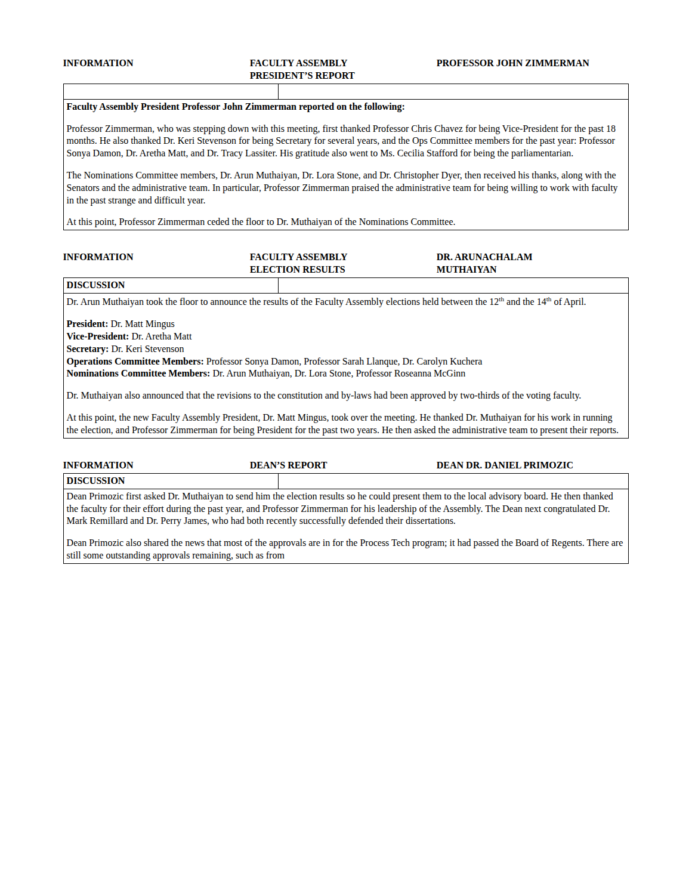INFORMATION
FACULTY ASSEMBLY
PRESIDENT’S REPORT
PROFESSOR JOHN ZIMMERMAN
| Faculty Assembly President Professor John Zimmerman reported on the following: Professor Zimmerman, who was stepping down with this meeting, first thanked Professor Chris Chavez for being Vice-President for the past 18 months. He also thanked Dr. Keri Stevenson for being Secretary for several years, and the Ops Committee members for the past year: Professor Sonya Damon, Dr. Aretha Matt, and Dr. Tracy Lassiter. His gratitude also went to Ms. Cecilia Stafford for being the parliamentarian. The Nominations Committee members, Dr. Arun Muthaiyan, Dr. Lora Stone, and Dr. Christopher Dyer, then received his thanks, along with the Senators and the administrative team. In particular, Professor Zimmerman praised the administrative team for being willing to work with faculty in the past strange and difficult year. At this point, Professor Zimmerman ceded the floor to Dr. Muthaiyan of the Nominations Committee. |
INFORMATION
FACULTY ASSEMBLY
ELECTION RESULTS
DR. ARUNACHALAM
MUTHAIYAN
| DISCUSSION | |
| Dr. Arun Muthaiyan took the floor to announce the results of the Faculty Assembly elections held between the 12 th and the 14 th of April. President: Dr. Matt Mingus Vice-President: Dr. Aretha Matt Secretary: Dr. Keri Stevenson Operations Committee Members: Professor Sonya Damon, Professor Sarah Llanque, Dr. Carolyn Kuchera Nominations Committee Members: Dr. Arun Muthaiyan, Dr. Lora Stone, Professor Roseanna McGinn Dr. Muthaiyan also announced that the revisions to the constitution and by-laws had been approved by two-thirds of the voting faculty. At this point, the new Faculty Assembly President, Dr. Matt Mingus, took over the meeting. He thanked Dr. Muthaiyan for his work in running the election, and Professor Zimmerman for being President for the past two years. He then asked the administrative team to present their reports. |
INFORMATION
DEAN’S REPORT
DEAN DR. DANIEL PRIMOZIC
| DISCUSSION | |
| Dean Primozic first asked Dr. Muthaiyan to send him the election results so he could present them to the local advisory board. He then thanked the faculty for their effort during the past year, and Professor Zimmerman for his leadership of the Assembly. The Dean next congratulated Dr. Mark Remillard and Dr. Perry James, who had both recently successfully defended their dissertations. Dean Primozic also shared the news that most of the approvals are in for the Process Tech program; it had passed the Board of Regents. There are still some outstanding approvals remaining, such as from |